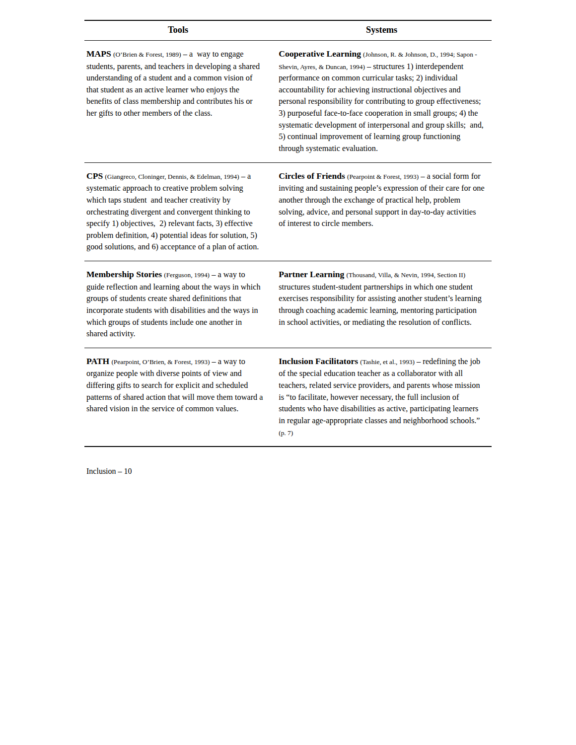| Tools | Systems |
| --- | --- |
| MAPS (O’Brien & Forest, 1989) – a way to engage students, parents, and teachers in developing a shared understanding of a student and a common vision of that student as an active learner who enjoys the benefits of class membership and contributes his or her gifts to other members of the class. | Cooperative Learning (Johnson, R. & Johnson, D., 1994; Sapon -Shevin, Ayres, & Duncan, 1994) – structures 1) interdependent performance on common curricular tasks; 2) individual accountability for achieving instructional objectives and personal responsibility for contributing to group effectiveness; 3) purposeful face-to-face cooperation in small groups; 4) the systematic development of interpersonal and group skills; and, 5) continual improvement of learning group functioning through systematic evaluation. |
| CPS (Giangreco, Cloninger, Dennis, & Edelman, 1994) – a systematic approach to creative problem solving which taps student and teacher creativity by orchestrating divergent and convergent thinking to specify 1) objectives, 2) relevant facts, 3) effective problem definition, 4) potential ideas for solution, 5) good solutions, and 6) acceptance of a plan of action. | Circles of Friends (Pearpoint & Forest, 1993) – a social form for inviting and sustaining people’s expression of their care for one another through the exchange of practical help, problem solving, advice, and personal support in day-to-day activities of interest to circle members. |
| Membership Stories (Ferguson, 1994) – a way to guide reflection and learning about the ways in which groups of students create shared definitions that incorporate students with disabilities and the ways in which groups of students include one another in shared activity. | Partner Learning (Thousand, Villa, & Nevin, 1994, Section II) structures student-student partnerships in which one student exercises responsibility for assisting another student’s learning through coaching academic learning, mentoring participation in school activities, or mediating the resolution of conflicts. |
| PATH (Pearpoint, O’Brien, & Forest, 1993) – a way to organize people with diverse points of view and differing gifts to search for explicit and scheduled patterns of shared action that will move them toward a shared vision in the service of common values. | Inclusion Facilitators (Tashie, et al., 1993) – redefining the job of the special education teacher as a collaborator with all teachers, related service providers, and parents whose mission is “to facilitate, however necessary, the full inclusion of students who have disabilities as active, participating learners in regular age-appropriate classes and neighborhood schools.” (p. 7) |
Inclusion – 10